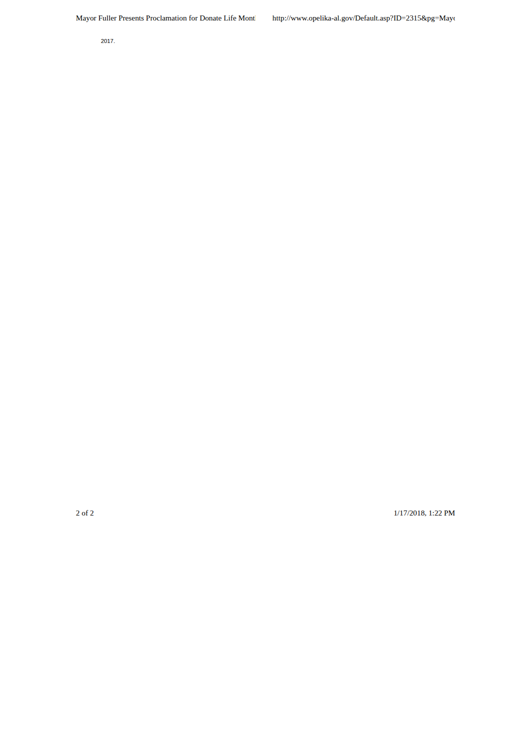Mayor Fuller Presents Proclamation for Donate Life Month – City of ...
http://www.opelika-al.gov/Default.asp?ID=2315&pg=Mayor+Fuller+P...
2017.
2 of 2
1/17/2018, 1:22 PM